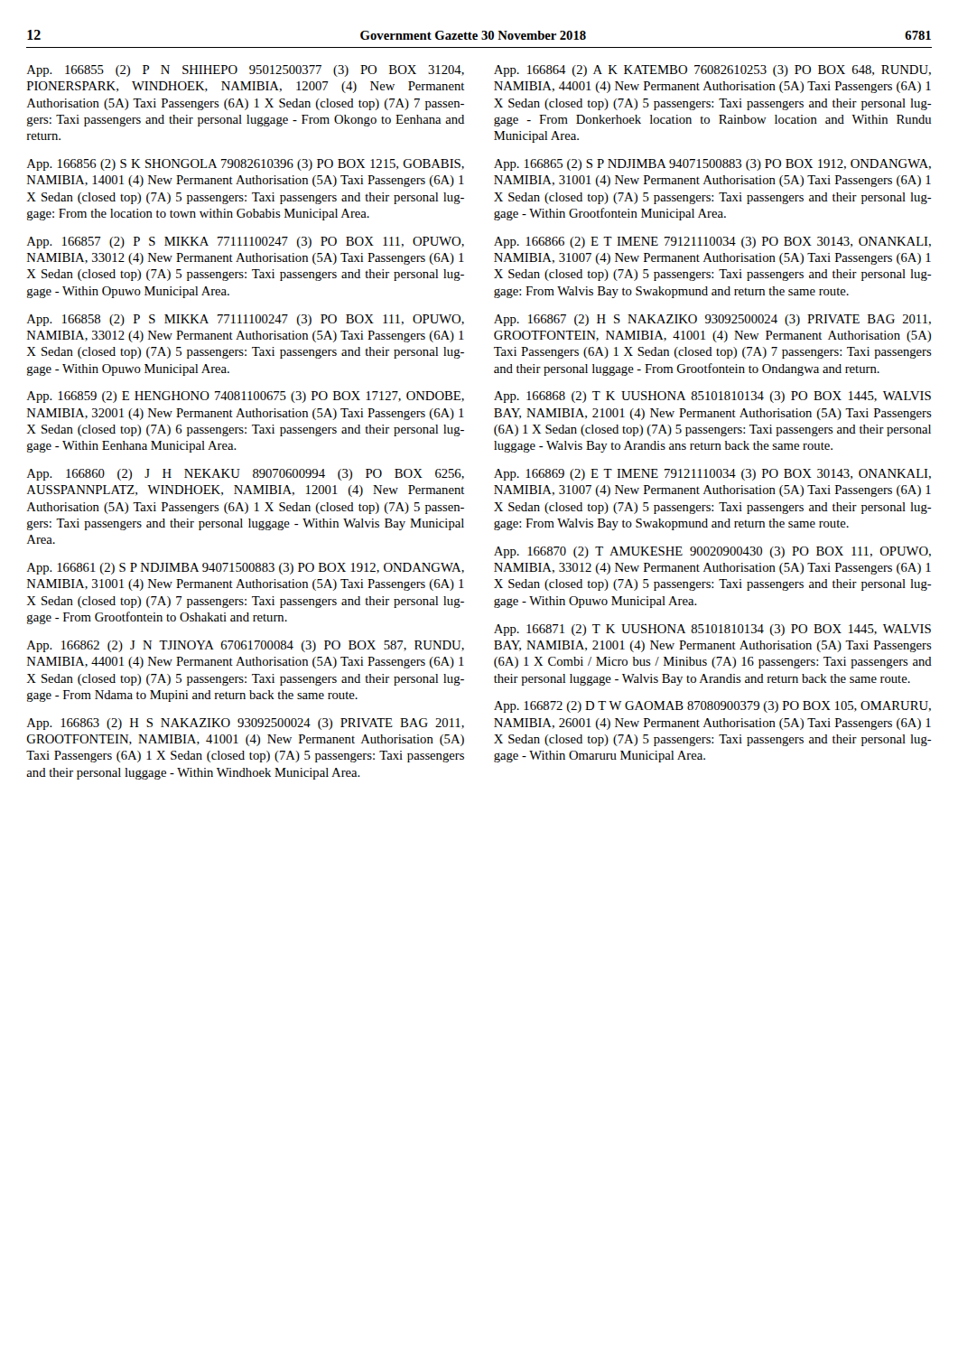12 Government Gazette 30 November 2018 6781
App. 166855 (2) P N SHIHEPO 95012500377 (3) PO BOX 31204, PIONERSPARK, WINDHOEK, NAMIBIA, 12007 (4) New Permanent Authorisation (5A) Taxi Passengers (6A) 1 X Sedan (closed top) (7A) 7 passengers: Taxi passengers and their personal luggage - From Okongo to Eenhana and return.
App. 166856 (2) S K SHONGOLA 79082610396 (3) PO BOX 1215, GOBABIS, NAMIBIA, 14001 (4) New Permanent Authorisation (5A) Taxi Passengers (6A) 1 X Sedan (closed top) (7A) 5 passengers: Taxi passengers and their personal luggage: From the location to town within Gobabis Municipal Area.
App. 166857 (2) P S MIKKA 77111100247 (3) PO BOX 111, OPUWO, NAMIBIA, 33012 (4) New Permanent Authorisation (5A) Taxi Passengers (6A) 1 X Sedan (closed top) (7A) 5 passengers: Taxi passengers and their personal luggage - Within Opuwo Municipal Area.
App. 166858 (2) P S MIKKA 77111100247 (3) PO BOX 111, OPUWO, NAMIBIA, 33012 (4) New Permanent Authorisation (5A) Taxi Passengers (6A) 1 X Sedan (closed top) (7A) 5 passengers: Taxi passengers and their personal luggage - Within Opuwo Municipal Area.
App. 166859 (2) E HENGHONO 74081100675 (3) PO BOX 17127, ONDOBE, NAMIBIA, 32001 (4) New Permanent Authorisation (5A) Taxi Passengers (6A) 1 X Sedan (closed top) (7A) 6 passengers: Taxi passengers and their personal luggage - Within Eenhana Municipal Area.
App. 166860 (2) J H NEKAKU 89070600994 (3) PO BOX 6256, AUSSPANNPLATZ, WINDHOEK, NAMIBIA, 12001 (4) New Permanent Authorisation (5A) Taxi Passengers (6A) 1 X Sedan (closed top) (7A) 5 passengers: Taxi passengers and their personal luggage - Within Walvis Bay Municipal Area.
App. 166861 (2) S P NDJIMBA 94071500883 (3) PO BOX 1912, ONDANGWA, NAMIBIA, 31001 (4) New Permanent Authorisation (5A) Taxi Passengers (6A) 1 X Sedan (closed top) (7A) 7 passengers: Taxi passengers and their personal luggage - From Grootfontein to Oshakati and return.
App. 166862 (2) J N TJINOYA 67061700084 (3) PO BOX 587, RUNDU, NAMIBIA, 44001 (4) New Permanent Authorisation (5A) Taxi Passengers (6A) 1 X Sedan (closed top) (7A) 5 passengers: Taxi passengers and their personal luggage - From Ndama to Mupini and return back the same route.
App. 166863 (2) H S NAKAZIKO 93092500024 (3) PRIVATE BAG 2011, GROOTFONTEIN, NAMIBIA, 41001 (4) New Permanent Authorisation (5A) Taxi Passengers (6A) 1 X Sedan (closed top) (7A) 5 passengers: Taxi passengers and their personal luggage - Within Windhoek Municipal Area.
App. 166864 (2) A K KATEMBO 76082610253 (3) PO BOX 648, RUNDU, NAMIBIA, 44001 (4) New Permanent Authorisation (5A) Taxi Passengers (6A) 1 X Sedan (closed top) (7A) 5 passengers: Taxi passengers and their personal luggage - From Donkerhoek location to Rainbow location and Within Rundu Municipal Area.
App. 166865 (2) S P NDJIMBA 94071500883 (3) PO BOX 1912, ONDANGWA, NAMIBIA, 31001 (4) New Permanent Authorisation (5A) Taxi Passengers (6A) 1 X Sedan (closed top) (7A) 5 passengers: Taxi passengers and their personal luggage - Within Grootfontein Municipal Area.
App. 166866 (2) E T IMENE 79121110034 (3) PO BOX 30143, ONANKALI, NAMIBIA, 31007 (4) New Permanent Authorisation (5A) Taxi Passengers (6A) 1 X Sedan (closed top) (7A) 5 passengers: Taxi passengers and their personal luggage: From Walvis Bay to Swakopmund and return the same route.
App. 166867 (2) H S NAKAZIKO 93092500024 (3) PRIVATE BAG 2011, GROOTFONTEIN, NAMIBIA, 41001 (4) New Permanent Authorisation (5A) Taxi Passengers (6A) 1 X Sedan (closed top) (7A) 7 passengers: Taxi passengers and their personal luggage - From Grootfontein to Ondangwa and return.
App. 166868 (2) T K UUSHONA 85101810134 (3) PO BOX 1445, WALVIS BAY, NAMIBIA, 21001 (4) New Permanent Authorisation (5A) Taxi Passengers (6A) 1 X Sedan (closed top) (7A) 5 passengers: Taxi passengers and their personal luggage - Walvis Bay to Arandis ans return back the same route.
App. 166869 (2) E T IMENE 79121110034 (3) PO BOX 30143, ONANKALI, NAMIBIA, 31007 (4) New Permanent Authorisation (5A) Taxi Passengers (6A) 1 X Sedan (closed top) (7A) 5 passengers: Taxi passengers and their personal luggage: From Walvis Bay to Swakopmund and return the same route.
App. 166870 (2) T AMUKESHE 90020900430 (3) PO BOX 111, OPUWO, NAMIBIA, 33012 (4) New Permanent Authorisation (5A) Taxi Passengers (6A) 1 X Sedan (closed top) (7A) 5 passengers: Taxi passengers and their personal luggage - Within Opuwo Municipal Area.
App. 166871 (2) T K UUSHONA 85101810134 (3) PO BOX 1445, WALVIS BAY, NAMIBIA, 21001 (4) New Permanent Authorisation (5A) Taxi Passengers (6A) 1 X Combi / Micro bus / Minibus (7A) 16 passengers: Taxi passengers and their personal luggage - Walvis Bay to Arandis and return back the same route.
App. 166872 (2) D T W GAOMAB 87080900379 (3) PO BOX 105, OMARURU, NAMIBIA, 26001 (4) New Permanent Authorisation (5A) Taxi Passengers (6A) 1 X Sedan (closed top) (7A) 5 passengers: Taxi passengers and their personal luggage - Within Omaruru Municipal Area.